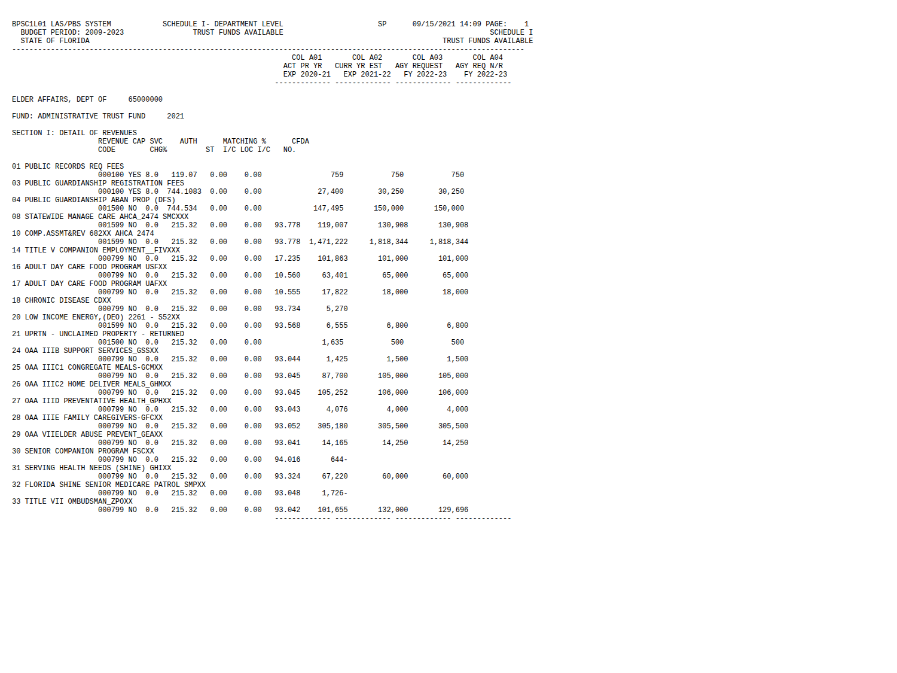BPSC1L01 LAS/PBS SYSTEM SCHEDULE I- DEPARTMENT LEVEL SP 09/15/2021 14:09 PAGE: 1 BUDGET PERIOD: 2009-2023 TRUST FUNDS AVAILABLE SCHEDULE I STATE OF FLORIDA TRUST FUNDS AVAILABLE ----------------------------------------------------------------------------------------------------------------------- COL A01 COL A02 COL A03 COL A04 ACT PR YR CURR YR EST AGY REQUEST AGY REQ N/R EXP 2020-21 EXP 2021-22 FY 2022-23 FY 2022-23 ------------- ------------- ------------- ------------- ELDER AFFAIRS, DEPT OF 65000000 FUND: ADMINISTRATIVE TRUST FUND 2021 SECTION I: DETAIL OF REVENUES REVENUE CAP SVC AUTH MATCHING % CFDA CODE CHG% ST I/C LOC I/C NO. 01 PUBLIC RECORDS REQ FEES 000100 YES 8.0 119.07 0.00 0.00 759 750 750 03 PUBLIC GUARDIANSHIP REGISTRATION FEES 000100 YES 8.0 744.1083 0.00 0.00 27,400 30,250 30,250 04 PUBLIC GUARDIANSHIP ABAN PROP (DFS) 001500 NO 0.0 744.534 0.00 0.00 147,495 150,000 150,000 08 STATEWIDE MANAGE CARE AHCA_2474 SMCXXX 001599 NO 0.0 215.32 0.00 0.00 93.778 119,007 130,908 130,908 10 COMP.ASSMT&REV 682XX AHCA 2474 001599 NO 0.0 215.32 0.00 0.00 93.778 1,471,222 1,818,344 1,818,344 14 TITLE V COMPANION EMPLOYMENT__FIVXXX 000799 NO 0.0 215.32 0.00 0.00 17.235 101,863 101,000 101,000 16 ADULT DAY CARE FOOD PROGRAM USFXX 000799 NO 0.0 215.32 0.00 0.00 10.560 63,401 65,000 65,000 17 ADULT DAY CARE FOOD PROGRAM UAFXX 000799 NO 0.0 215.32 0.00 0.00 10.555 17,822 18,000 18,000 18 CHRONIC DISEASE CDXX 000799 NO 0.0 215.32 0.00 0.00 93.734 5,270 20 LOW INCOME ENERGY,(DEO) 2261 - S52XX 001599 NO 0.0 215.32 0.00 0.00 93.568 6,555 6,800 6,800 21 UPRTN - UNCLAIMED PROPERTY - RETURNED 001500 NO 0.0 215.32 0.00 0.00 1,635 500 500 24 OAA IIIB SUPPORT SERVICES_GSSXX 000799 NO 0.0 215.32 0.00 0.00 93.044 1,425 1,500 1,500 25 OAA IIIC1 CONGREGATE MEALS-GCMXX 000799 NO 0.0 215.32 0.00 0.00 93.045 87,700 105,000 105,000 26 OAA IIIC2 HOME DELIVER MEALS_GHMXX 000799 NO 0.0 215.32 0.00 0.00 93.045 105,252 106,000 106,000 27 OAA IIID PREVENTATIVE HEALTH_GPHXX 000799 NO 0.0 215.32 0.00 0.00 93.043 4,076 4,000 4,000 28 OAA IIIE FAMILY CAREGIVERS-GFCXX 000799 NO 0.0 215.32 0.00 0.00 93.052 305,180 305,500 305,500 29 OAA VIIELDER ABUSE PREVENT_GEAXX 000799 NO 0.0 215.32 0.00 0.00 93.041 14,165 14,250 14,250 30 SENIOR COMPANION PROGRAM FSCXX 000799 NO 0.0 215.32 0.00 0.00 94.016 644- 31 SERVING HEALTH NEEDS (SHINE) GHIXX 000799 NO 0.0 215.32 0.00 0.00 93.324 67,220 60,000 60,000 32 FLORIDA SHINE SENIOR MEDICARE PATROL SMPXX 000799 NO 0.0 215.32 0.00 0.00 93.048 1,726- 33 TITLE VII OMBUDSMAN_ZPOXX 000799 NO 0.0 215.32 0.00 0.00 93.042 101,655 132,000 129,696 ------------- ------------- ------------- -------------